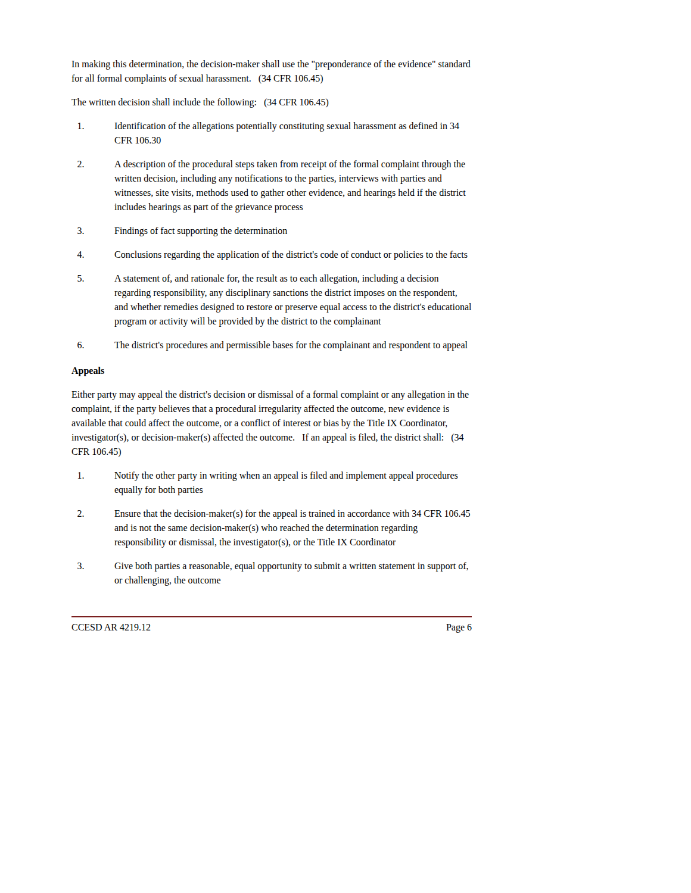In making this determination, the decision-maker shall use the "preponderance of the evidence" standard for all formal complaints of sexual harassment. (34 CFR 106.45)
The written decision shall include the following: (34 CFR 106.45)
1. Identification of the allegations potentially constituting sexual harassment as defined in 34 CFR 106.30
2. A description of the procedural steps taken from receipt of the formal complaint through the written decision, including any notifications to the parties, interviews with parties and witnesses, site visits, methods used to gather other evidence, and hearings held if the district includes hearings as part of the grievance process
3. Findings of fact supporting the determination
4. Conclusions regarding the application of the district's code of conduct or policies to the facts
5. A statement of, and rationale for, the result as to each allegation, including a decision regarding responsibility, any disciplinary sanctions the district imposes on the respondent, and whether remedies designed to restore or preserve equal access to the district's educational program or activity will be provided by the district to the complainant
6. The district's procedures and permissible bases for the complainant and respondent to appeal
Appeals
Either party may appeal the district's decision or dismissal of a formal complaint or any allegation in the complaint, if the party believes that a procedural irregularity affected the outcome, new evidence is available that could affect the outcome, or a conflict of interest or bias by the Title IX Coordinator, investigator(s), or decision-maker(s) affected the outcome. If an appeal is filed, the district shall: (34 CFR 106.45)
1. Notify the other party in writing when an appeal is filed and implement appeal procedures equally for both parties
2. Ensure that the decision-maker(s) for the appeal is trained in accordance with 34 CFR 106.45 and is not the same decision-maker(s) who reached the determination regarding responsibility or dismissal, the investigator(s), or the Title IX Coordinator
3. Give both parties a reasonable, equal opportunity to submit a written statement in support of, or challenging, the outcome
CCESD AR 4219.12 Page 6